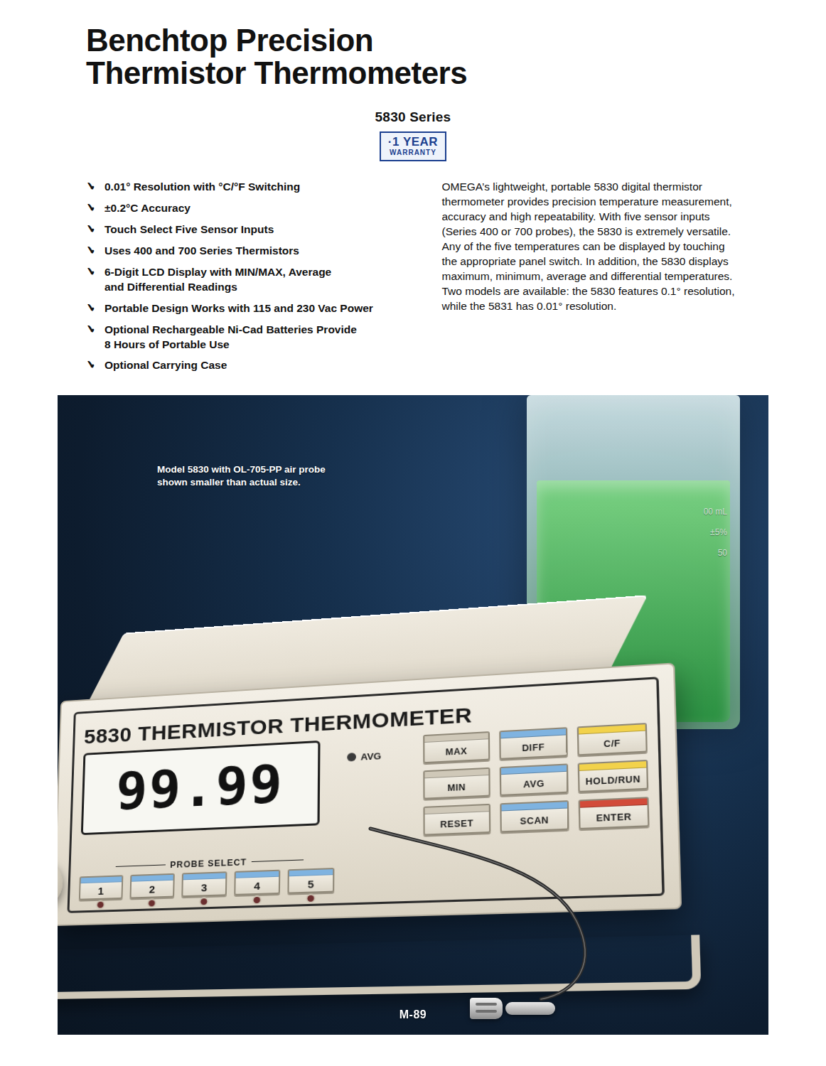Benchtop Precision
Thermistor Thermometers
5830 Series
·1 YEAR WARRANTY
0.01° Resolution with °C/°F Switching
±0.2°C Accuracy
Touch Select Five Sensor Inputs
Uses 400 and 700 Series Thermistors
6-Digit LCD Display with MIN/MAX, Average
and Differential Readings
Portable Design Works with 115 and 230 Vac Power
Optional Rechargeable Ni-Cad Batteries Provide
8 Hours of Portable Use
Optional Carrying Case
OMEGA’s lightweight, portable 5830 digital thermistor thermometer provides precision temperature measurement, accuracy and high repeatability. With five sensor inputs (Series 400 or 700 probes), the 5830 is extremely versatile. Any of the five temperatures can be displayed by touching the appropriate panel switch. In addition, the 5830 displays maximum, minimum, average and differential temperatures. Two models are available: the 5830 features 0.1° resolution, while the 5831 has 0.01° resolution.
00 mL ±5% 50
Model 5830 with OL-705-PP air probe
shown smaller than actual size.
5830 THERMISTOR THERMOMETER
99.99
AVG
PROBE SELECT
1
2
3
4
5
MAX
DIFF
C/F
MIN
AVG
HOLD/RUN
RESET
SCAN
ENTER
M-89